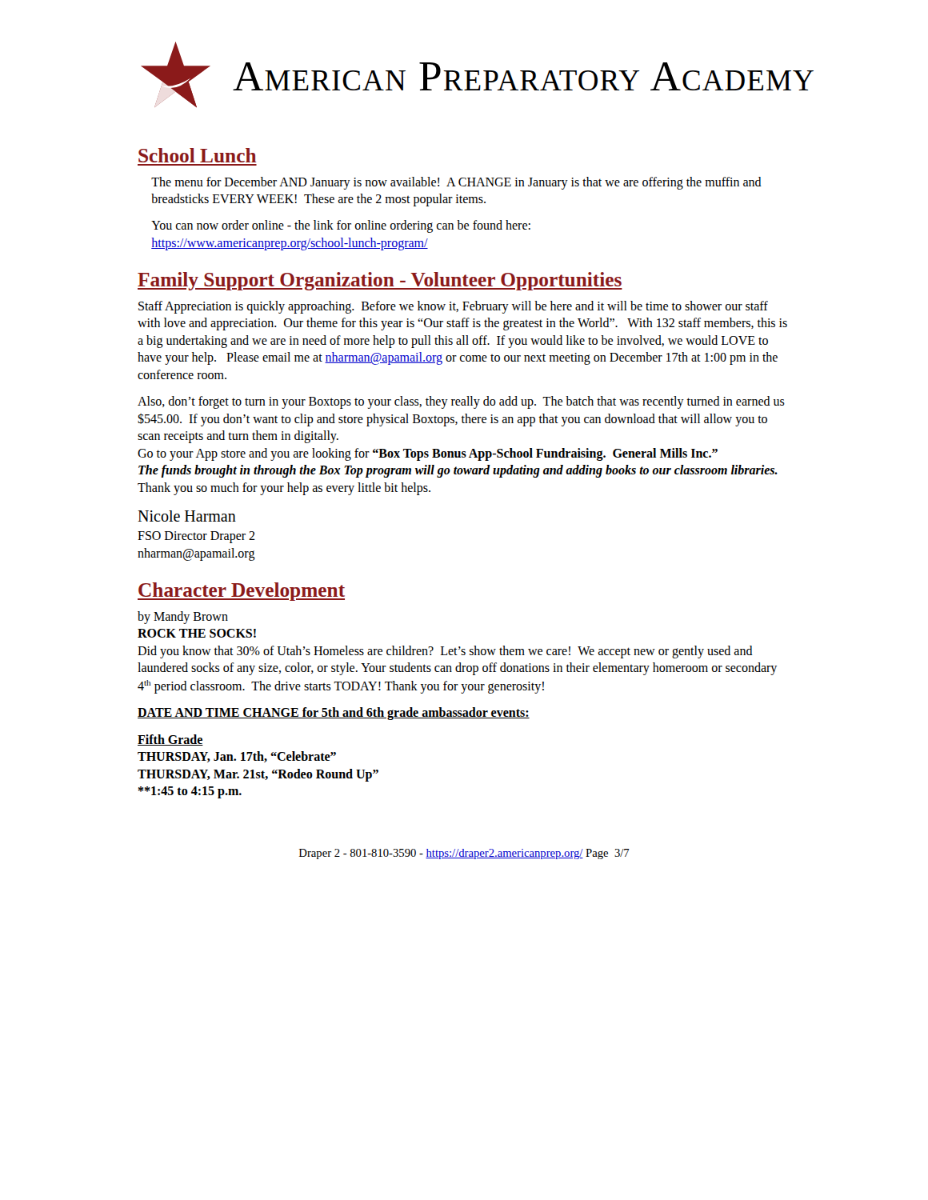American Preparatory Academy
School Lunch
The menu for December AND January is now available! A CHANGE in January is that we are offering the muffin and breadsticks EVERY WEEK! These are the 2 most popular items.
You can now order online - the link for online ordering can be found here:
https://www.americanprep.org/school-lunch-program/
Family Support Organization - Volunteer Opportunities
Staff Appreciation is quickly approaching. Before we know it, February will be here and it will be time to shower our staff with love and appreciation. Our theme for this year is “Our staff is the greatest in the World”. With 132 staff members, this is a big undertaking and we are in need of more help to pull this all off. If you would like to be involved, we would LOVE to have your help. Please email me at nharman@apamail.org or come to our next meeting on December 17th at 1:00 pm in the conference room.
Also, don’t forget to turn in your Boxtops to your class, they really do add up. The batch that was recently turned in earned us $545.00. If you don’t want to clip and store physical Boxtops, there is an app that you can download that will allow you to scan receipts and turn them in digitally.
Go to your App store and you are looking for “Box Tops Bonus App-School Fundraising. General Mills Inc.”
The funds brought in through the Box Top program will go toward updating and adding books to our classroom libraries.
Thank you so much for your help as every little bit helps.
Nicole Harman
FSO Director Draper 2
nharman@apamail.org
Character Development
by Mandy Brown
ROCK THE SOCKS!
Did you know that 30% of Utah’s Homeless are children? Let’s show them we care! We accept new or gently used and laundered socks of any size, color, or style. Your students can drop off donations in their elementary homeroom or secondary 4th period classroom. The drive starts TODAY! Thank you for your generosity!
DATE AND TIME CHANGE for 5th and 6th grade ambassador events:
Fifth Grade
THURSDAY, Jan. 17th, “Celebrate”
THURSDAY, Mar. 21st, “Rodeo Round Up”
**1:45 to 4:15 p.m.
Draper 2 - 801-810-3590 - https://draper2.americanprep.org/ Page 3/7